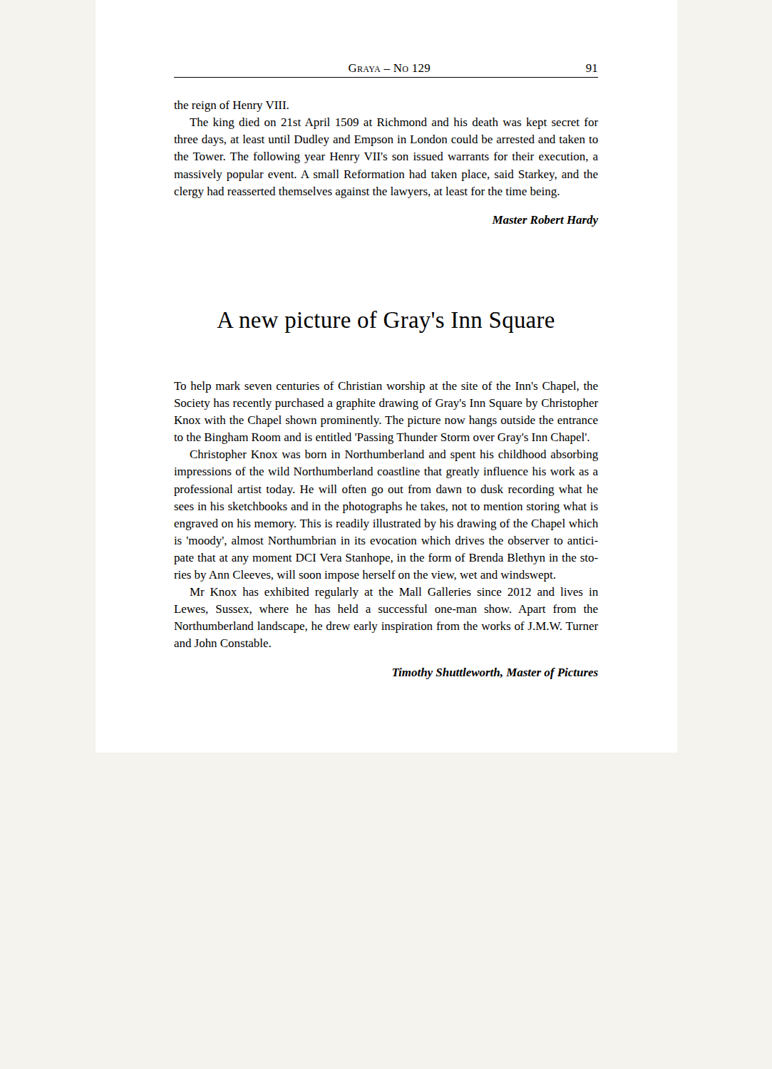Graya – No 129 91
the reign of Henry VIII.
The king died on 21st April 1509 at Richmond and his death was kept secret for three days, at least until Dudley and Empson in London could be arrested and taken to the Tower. The following year Henry VII's son issued warrants for their execution, a massively popular event. A small Reformation had taken place, said Starkey, and the clergy had reasserted themselves against the lawyers, at least for the time being.
Master Robert Hardy
A new picture of Gray's Inn Square
To help mark seven centuries of Christian worship at the site of the Inn's Chapel, the Society has recently purchased a graphite drawing of Gray's Inn Square by Christopher Knox with the Chapel shown prominently. The picture now hangs outside the entrance to the Bingham Room and is entitled 'Passing Thunder Storm over Gray's Inn Chapel'.
Christopher Knox was born in Northumberland and spent his childhood absorbing impressions of the wild Northumberland coastline that greatly influence his work as a professional artist today. He will often go out from dawn to dusk recording what he sees in his sketchbooks and in the photographs he takes, not to mention storing what is engraved on his memory. This is readily illustrated by his drawing of the Chapel which is 'moody', almost Northumbrian in its evocation which drives the observer to anticipate that at any moment DCI Vera Stanhope, in the form of Brenda Blethyn in the stories by Ann Cleeves, will soon impose herself on the view, wet and windswept.
Mr Knox has exhibited regularly at the Mall Galleries since 2012 and lives in Lewes, Sussex, where he has held a successful one-man show. Apart from the Northumberland landscape, he drew early inspiration from the works of J.M.W. Turner and John Constable.
Timothy Shuttleworth, Master of Pictures